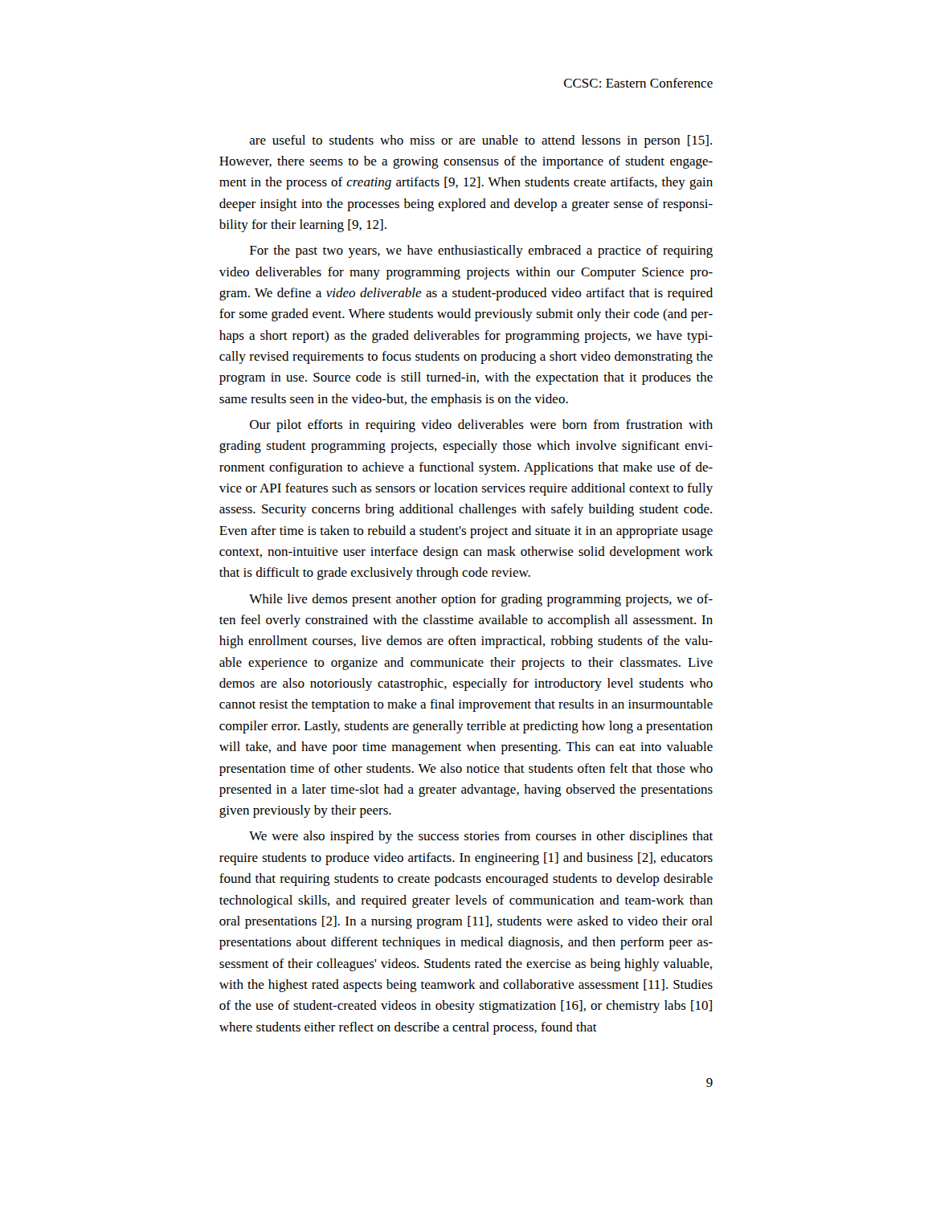CCSC: Eastern Conference
are useful to students who miss or are unable to attend lessons in person [15]. However, there seems to be a growing consensus of the importance of student engagement in the process of creating artifacts [9, 12]. When students create artifacts, they gain deeper insight into the processes being explored and develop a greater sense of responsibility for their learning [9, 12].
For the past two years, we have enthusiastically embraced a practice of requiring video deliverables for many programming projects within our Computer Science program. We define a video deliverable as a student-produced video artifact that is required for some graded event. Where students would previously submit only their code (and perhaps a short report) as the graded deliverables for programming projects, we have typically revised requirements to focus students on producing a short video demonstrating the program in use. Source code is still turned-in, with the expectation that it produces the same results seen in the video-but, the emphasis is on the video.
Our pilot efforts in requiring video deliverables were born from frustration with grading student programming projects, especially those which involve significant environment configuration to achieve a functional system. Applications that make use of device or API features such as sensors or location services require additional context to fully assess. Security concerns bring additional challenges with safely building student code. Even after time is taken to rebuild a student's project and situate it in an appropriate usage context, non-intuitive user interface design can mask otherwise solid development work that is difficult to grade exclusively through code review.
While live demos present another option for grading programming projects, we often feel overly constrained with the classtime available to accomplish all assessment. In high enrollment courses, live demos are often impractical, robbing students of the valuable experience to organize and communicate their projects to their classmates. Live demos are also notoriously catastrophic, especially for introductory level students who cannot resist the temptation to make a final improvement that results in an insurmountable compiler error. Lastly, students are generally terrible at predicting how long a presentation will take, and have poor time management when presenting. This can eat into valuable presentation time of other students. We also notice that students often felt that those who presented in a later time-slot had a greater advantage, having observed the presentations given previously by their peers.
We were also inspired by the success stories from courses in other disciplines that require students to produce video artifacts. In engineering [1] and business [2], educators found that requiring students to create podcasts encouraged students to develop desirable technological skills, and required greater levels of communication and team-work than oral presentations [2]. In a nursing program [11], students were asked to video their oral presentations about different techniques in medical diagnosis, and then perform peer assessment of their colleagues' videos. Students rated the exercise as being highly valuable, with the highest rated aspects being teamwork and collaborative assessment [11]. Studies of the use of student-created videos in obesity stigmatization [16], or chemistry labs [10] where students either reflect on describe a central process, found that
9